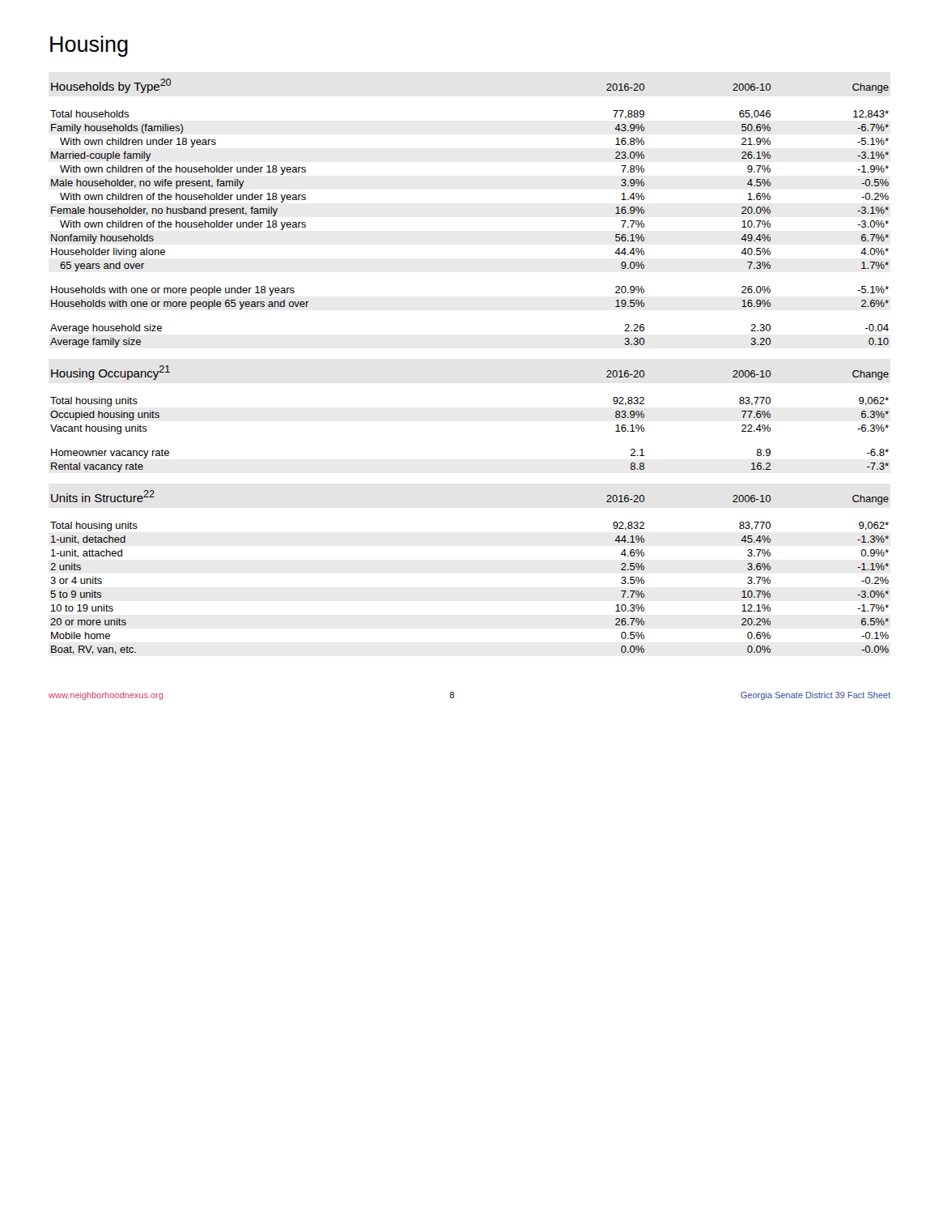Housing
| Households by Type 20 | 2016-20 | 2006-10 | Change |
| --- | --- | --- | --- |
| Total households | 77,889 | 65,046 | 12,843* |
| Family households (families) | 43.9% | 50.6% | -6.7%* |
| With own children under 18 years | 16.8% | 21.9% | -5.1%* |
| Married-couple family | 23.0% | 26.1% | -3.1%* |
| With own children of the householder under 18 years | 7.8% | 9.7% | -1.9%* |
| Male householder, no wife present, family | 3.9% | 4.5% | -0.5% |
| With own children of the householder under 18 years | 1.4% | 1.6% | -0.2% |
| Female householder, no husband present, family | 16.9% | 20.0% | -3.1%* |
| With own children of the householder under 18 years | 7.7% | 10.7% | -3.0%* |
| Nonfamily households | 56.1% | 49.4% | 6.7%* |
| Householder living alone | 44.4% | 40.5% | 4.0%* |
| 65 years and over | 9.0% | 7.3% | 1.7%* |
| Households with one or more people under 18 years | 20.9% | 26.0% | -5.1%* |
| Households with one or more people 65 years and over | 19.5% | 16.9% | 2.6%* |
| Average household size | 2.26 | 2.30 | -0.04 |
| Average family size | 3.30 | 3.20 | 0.10 |
| Housing Occupancy 21 | 2016-20 | 2006-10 | Change |
| Total housing units | 92,832 | 83,770 | 9,062* |
| Occupied housing units | 83.9% | 77.6% | 6.3%* |
| Vacant housing units | 16.1% | 22.4% | -6.3%* |
| Homeowner vacancy rate | 2.1 | 8.9 | -6.8* |
| Rental vacancy rate | 8.8 | 16.2 | -7.3* |
| Units in Structure 22 | 2016-20 | 2006-10 | Change |
| Total housing units | 92,832 | 83,770 | 9,062* |
| 1-unit, detached | 44.1% | 45.4% | -1.3%* |
| 1-unit, attached | 4.6% | 3.7% | 0.9%* |
| 2 units | 2.5% | 3.6% | -1.1%* |
| 3 or 4 units | 3.5% | 3.7% | -0.2% |
| 5 to 9 units | 7.7% | 10.7% | -3.0%* |
| 10 to 19 units | 10.3% | 12.1% | -1.7%* |
| 20 or more units | 26.7% | 20.2% | 6.5%* |
| Mobile home | 0.5% | 0.6% | -0.1% |
| Boat, RV, van, etc. | 0.0% | 0.0% | -0.0% |
www.neighborhoodnexus.org 8 Georgia Senate District 39 Fact Sheet